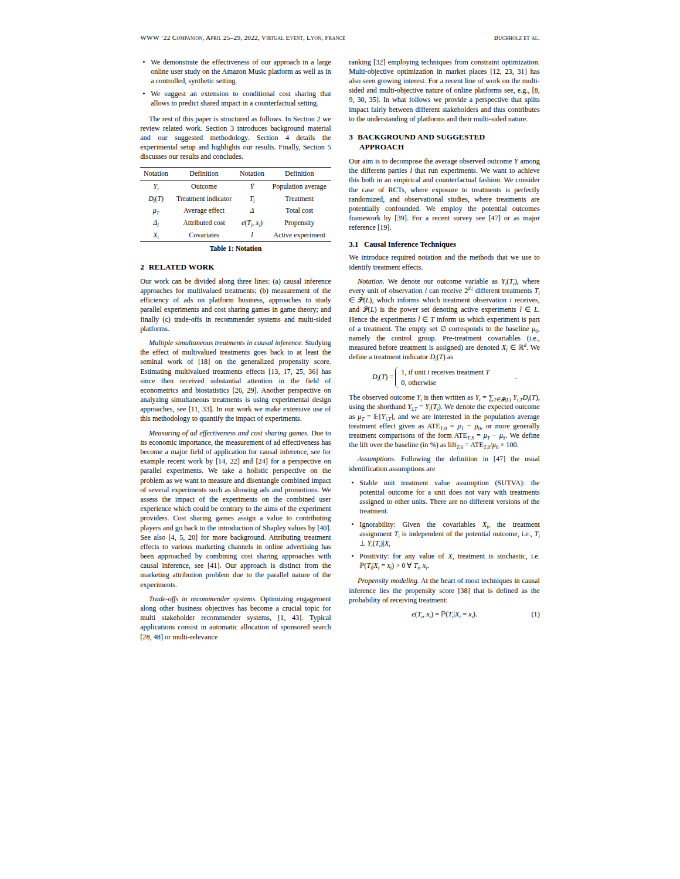WWW ’22 Companion, April 25–29, 2022, Virtual Event, Lyon, France
Buchholz et al.
We demonstrate the effectiveness of our approach in a large online user study on the Amazon Music platform as well as in a controlled, synthetic setting.
We suggest an extension to conditional cost sharing that allows to predict shared impact in a counterfactual setting.
The rest of this paper is structured as follows. In Section 2 we review related work. Section 3 introduces background material and our suggested methodology. Section 4 details the experimental setup and highlights our results. Finally, Section 5 discusses our results and concludes.
| Notation | Definition | Notation | Definition |
| --- | --- | --- | --- |
| Y i | Outcome | Ȳ | Population average |
| D i ( T ) | Treatment indicator | T i | Treatment |
| μ T | Average effect | Δ | Total cost |
| Δ l | Attributed cost | e ( T i , x i ) | Propensity |
| X i | Covariates | l | Active experiment |
Table 1: Notation
2 RELATED WORK
Our work can be divided along three lines: (a) causal inference approaches for multivalued treatments; (b) measurement of the efficiency of ads on platform business, approaches to study parallel experiments and cost sharing games in game theory; and finally (c) trade-offs in recommender systems and multi-sided platforms.
Multiple simultaneous treatments in causal inference. Studying the effect of multivalued treatments goes back to at least the seminal work of [18] on the generalized propensity score. Estimating multivalued treatments effects [13, 17, 25, 36] has since then received substantial attention in the field of econometrics and biostatistics [26, 29]. Another perspective on analyzing simultaneous treatments is using experimental design approaches, see [11, 33]. In our work we make extensive use of this methodology to quantify the impact of experiments.
Measuring of ad effectiveness and cost sharing games. Due to its economic importance, the measurement of ad effectiveness has become a major field of application for causal inference, see for example recent work by [14, 22] and [24] for a perspective on parallel experiments. We take a holistic perspective on the problem as we want to measure and disentangle combined impact of several experiments such as showing ads and promotions. We assess the impact of the experiments on the combined user experience which could be contrary to the aims of the experiment providers. Cost sharing games assign a value to contributing players and go back to the introduction of Shapley values by [40]. See also [4, 5, 20] for more background. Attributing treatment effects to various marketing channels in online advertising has been approached by combining cost sharing approaches with causal inference, see [41]. Our approach is distinct from the marketing attribution problem due to the parallel nature of the experiments.
Trade-offs in recommender systems. Optimizing engagement along other business objectives has become a crucial topic for multi stakeholder recommender systems, [1, 43]. Typical applications consist in automatic allocation of sponsored search [28, 48] or multi-relevance
ranking [32] employing techniques from constraint optimization. Multi-objective optimization in market places [12, 23, 31] has also seen growing interest. For a recent line of work on the multi-sided and multi-objective nature of online platforms see, e.g., [8, 9, 30, 35]. In what follows we provide a perspective that splits impact fairly between different stakeholders and thus contributes to the understanding of platforms and their multi-sided nature.
3 BACKGROUND AND SUGGESTED
APPROACH
Our aim is to decompose the average observed outcome Ȳ among the different parties l that run experiments. We want to achieve this both in an empirical and counterfactual fashion. We consider the case of RCTs, where exposure to treatments is perfectly randomized, and observational studies, where treatments are potentially confounded. We employ the potential outcomes framework by [39]. For a recent survey see [47] or as major reference [19].
3.1 Causal Inference Techniques
We introduce required notation and the methods that we use to identify treatment effects.
Notation. We denote our outcome variable as Yi(Ti), where every unit of observation i can receive 2|L| different treatments Ti ∈ 𝒫(L), which informs which treatment observation i receives, and 𝒫(L) is the power set denoting active experiments l ∈ L. Hence the experiments l ∈ T inform us which experiment is part of a treatment. The empty set ∅ corresponds to the baseline μ0, namely the control group. Pre-treatment covariables (i.e., measured before treatment is assigned) are denoted Xi ∈ ℝd. We define a treatment indicator Di(T) as
Di(T) = 1, if unit i receives treatment T 0, otherwise .
The observed outcome Yi is then written as Yi = ∑T∈𝒫(L) Yi,T Di(T), using the shorthand Yi,T = Yi(Ti). We denote the expected outcome as μT = 𝔼[Yi,T], and we are interested in the population average treatment effect given as ATET,0 = μT − μ0, or more generally treatment comparisons of the form ATET,S = μT − μS. We define the lift over the baseline (in %) as liftT,0 = ATET,0/μ0 × 100.
Assumptions. Following the definition in [47] the usual identification assumptions are
Stable unit treatment value assumption (SUTVA): the potential outcome for a unit does not vary with treatments assigned to other units. There are no different versions of the treatment.
Ignorability: Given the covariables Xi, the treatment assignment Ti is independent of the potential outcome, i.e., Ti ⊥ Yi(Ti)|Xi
Positivity: for any value of X, treatment is stochastic, i.e. ℙ(Ti|Xi = xi) > 0 ∀ Ti, xi.
Propensity modeling. At the heart of most techniques in causal inference lies the propensity score [38] that is defined as the probability of receiving treatment:
e(Ti, xi) = ℙ(Ti|Xi = xi). (1)